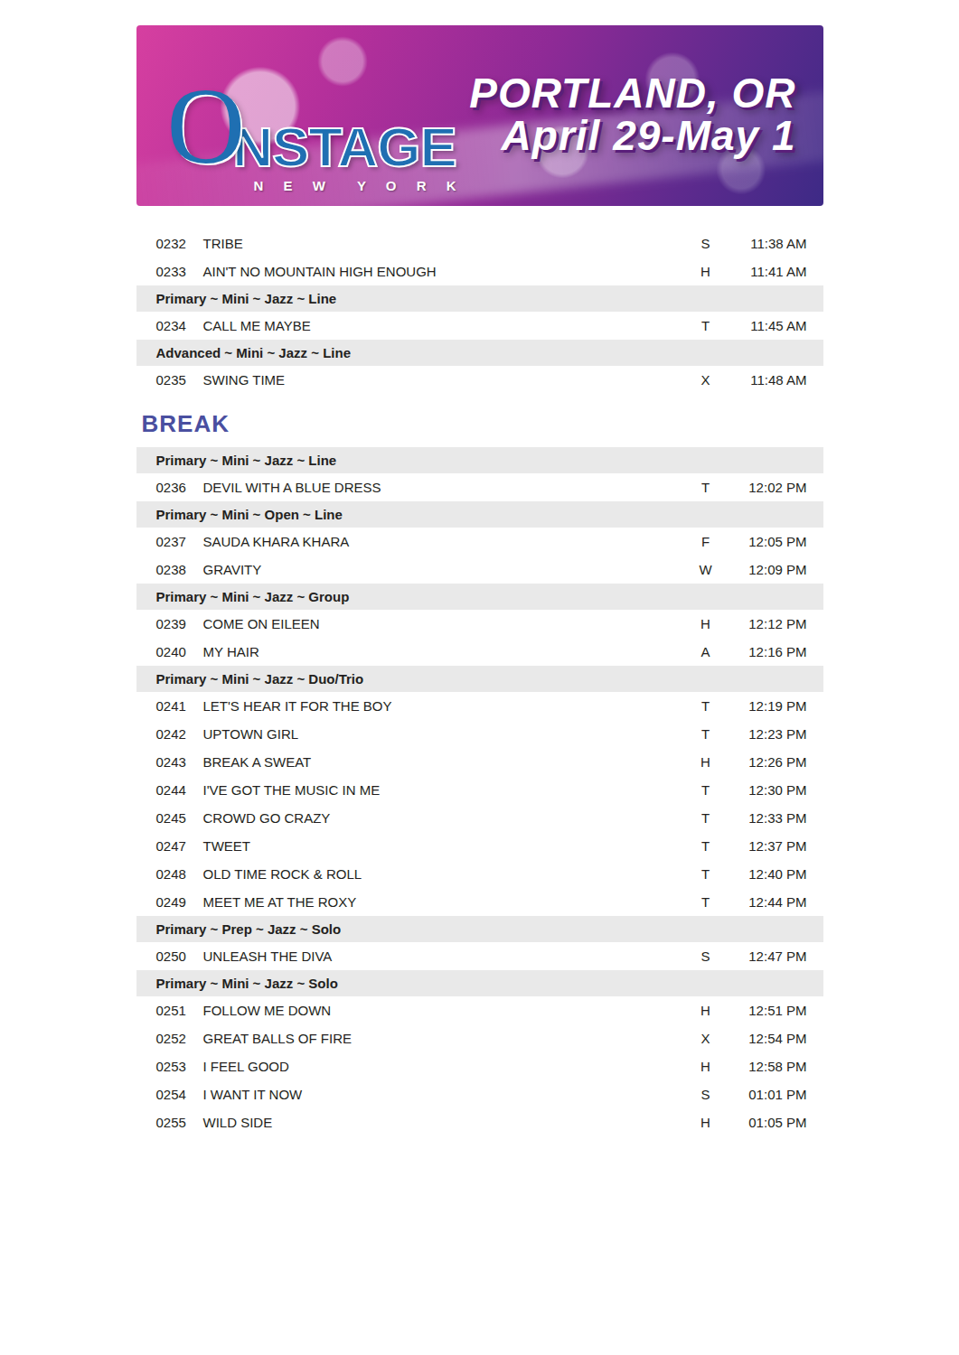ONSTAGE
N E W Y O R K
PORTLAND, OR
April 29-May 1
| 0232 | TRIBE | S | 11:38 AM |
| 0233 | AIN'T NO MOUNTAIN HIGH ENOUGH | H | 11:41 AM |
| Primary ~ Mini ~ Jazz ~ Line |
| 0234 | CALL ME MAYBE | T | 11:45 AM |
| Advanced ~ Mini ~ Jazz ~ Line |
| 0235 | SWING TIME | X | 11:48 AM |
| BREAK |
| Primary ~ Mini ~ Jazz ~ Line |
| 0236 | DEVIL WITH A BLUE DRESS | T | 12:02 PM |
| Primary ~ Mini ~ Open ~ Line |
| 0237 | SAUDA KHARA KHARA | F | 12:05 PM |
| 0238 | GRAVITY | W | 12:09 PM |
| Primary ~ Mini ~ Jazz ~ Group |
| 0239 | COME ON EILEEN | H | 12:12 PM |
| 0240 | MY HAIR | A | 12:16 PM |
| Primary ~ Mini ~ Jazz ~ Duo/Trio |
| 0241 | LET'S HEAR IT FOR THE BOY | T | 12:19 PM |
| 0242 | UPTOWN GIRL | T | 12:23 PM |
| 0243 | BREAK A SWEAT | H | 12:26 PM |
| 0244 | I'VE GOT THE MUSIC IN ME | T | 12:30 PM |
| 0245 | CROWD GO CRAZY | T | 12:33 PM |
| 0247 | TWEET | T | 12:37 PM |
| 0248 | OLD TIME ROCK & ROLL | T | 12:40 PM |
| 0249 | MEET ME AT THE ROXY | T | 12:44 PM |
| Primary ~ Prep ~ Jazz ~ Solo |
| 0250 | UNLEASH THE DIVA | S | 12:47 PM |
| Primary ~ Mini ~ Jazz ~ Solo |
| 0251 | FOLLOW ME DOWN | H | 12:51 PM |
| 0252 | GREAT BALLS OF FIRE | X | 12:54 PM |
| 0253 | I FEEL GOOD | H | 12:58 PM |
| 0254 | I WANT IT NOW | S | 01:01 PM |
| 0255 | WILD SIDE | H | 01:05 PM |